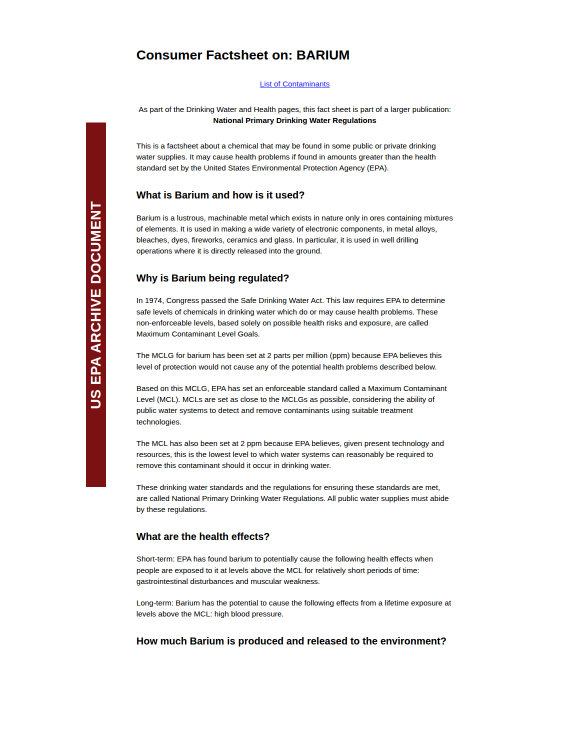US EPA ARCHIVE DOCUMENT
Consumer Factsheet on: BARIUM
List of Contaminants
As part of the Drinking Water and Health pages, this fact sheet is part of a larger publication:
National Primary Drinking Water Regulations
This is a factsheet about a chemical that may be found in some public or private drinking water supplies. It may cause health problems if found in amounts greater than the health standard set by the United States Environmental Protection Agency (EPA).
What is Barium and how is it used?
Barium is a lustrous, machinable metal which exists in nature only in ores containing mixtures of elements. It is used in making a wide variety of electronic components, in metal alloys, bleaches, dyes, fireworks, ceramics and glass. In particular, it is used in well drilling operations where it is directly released into the ground.
Why is Barium being regulated?
In 1974, Congress passed the Safe Drinking Water Act. This law requires EPA to determine safe levels of chemicals in drinking water which do or may cause health problems. These non-enforceable levels, based solely on possible health risks and exposure, are called Maximum Contaminant Level Goals.
The MCLG for barium has been set at 2 parts per million (ppm) because EPA believes this level of protection would not cause any of the potential health problems described below.
Based on this MCLG, EPA has set an enforceable standard called a Maximum Contaminant Level (MCL). MCLs are set as close to the MCLGs as possible, considering the ability of public water systems to detect and remove contaminants using suitable treatment technologies.
The MCL has also been set at 2 ppm because EPA believes, given present technology and resources, this is the lowest level to which water systems can reasonably be required to remove this contaminant should it occur in drinking water.
These drinking water standards and the regulations for ensuring these standards are met, are called National Primary Drinking Water Regulations. All public water supplies must abide by these regulations.
What are the health effects?
Short-term: EPA has found barium to potentially cause the following health effects when people are exposed to it at levels above the MCL for relatively short periods of time: gastrointestinal disturbances and muscular weakness.
Long-term: Barium has the potential to cause the following effects from a lifetime exposure at levels above the MCL: high blood pressure.
How much Barium is produced and released to the environment?